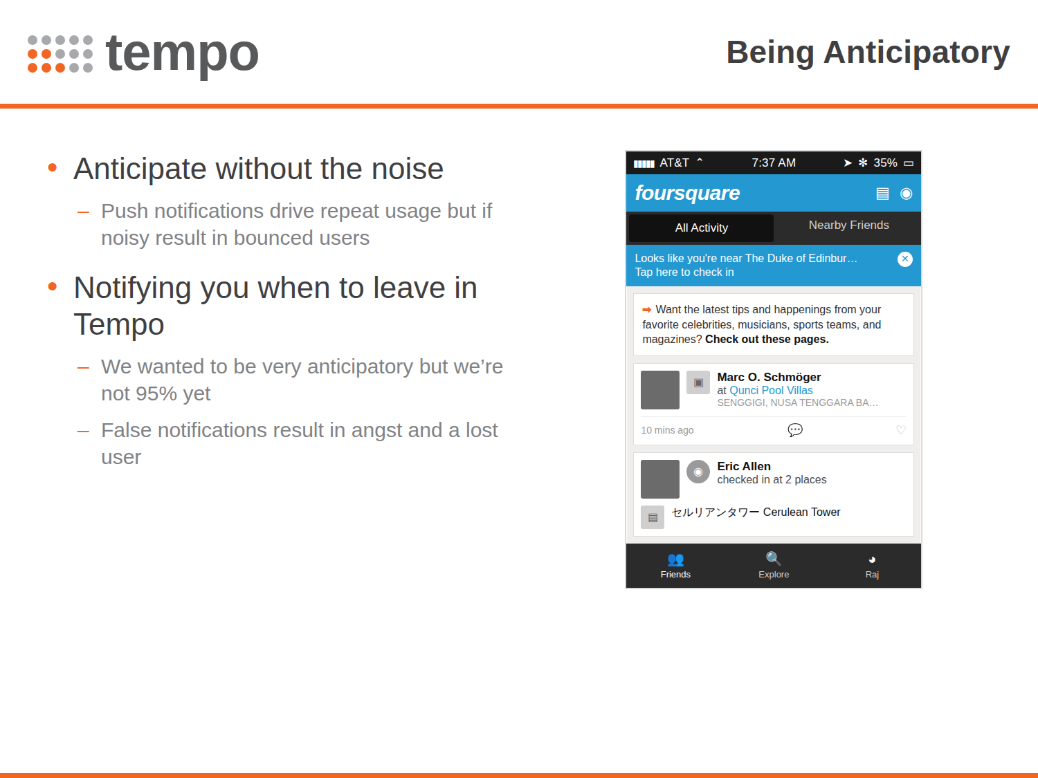tempo
Being Anticipatory
Anticipate without the noise
Push notifications drive repeat usage but if noisy result in bounced users
Notifying you when to leave in Tempo
We wanted to be very anticipatory but we’re not 95% yet
False notifications result in angst and a lost user
▮▮▮▮▮AT&T⌃
7:37 AM
➤✻35%▭
foursquare
▤◉
All Activity
Nearby Friends
Looks like you're near The Duke of Edinbur…
Tap here to check in
✕
➡Want the latest tips and happenings from your favorite celebrities, musicians, sports teams, and magazines? Check out these pages.
▣
Marc O. Schmöger
at Qunci Pool Villas
SENGGIGI, NUSA TENGGARA BA…
10 mins ago 💬 ♡
◉
Eric Allen
checked in at 2 places
▤
セルリアンタワー Cerulean Tower
👥Friends
🔍Explore
◕Raj